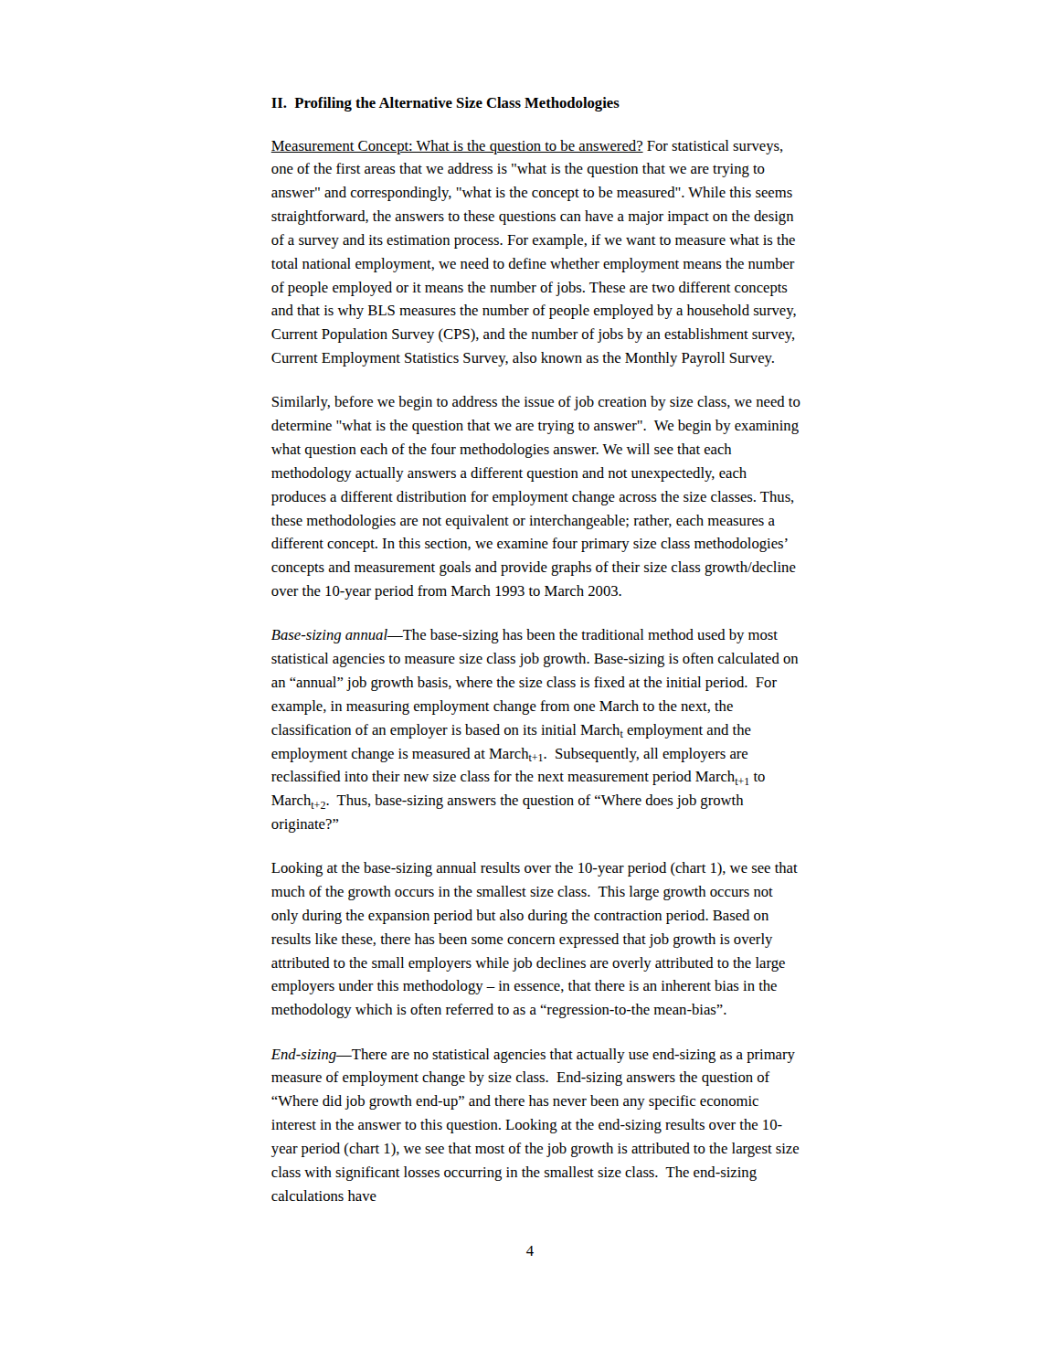II. Profiling the Alternative Size Class Methodologies
Measurement Concept: What is the question to be answered? For statistical surveys, one of the first areas that we address is "what is the question that we are trying to answer" and correspondingly, "what is the concept to be measured". While this seems straightforward, the answers to these questions can have a major impact on the design of a survey and its estimation process. For example, if we want to measure what is the total national employment, we need to define whether employment means the number of people employed or it means the number of jobs. These are two different concepts and that is why BLS measures the number of people employed by a household survey, Current Population Survey (CPS), and the number of jobs by an establishment survey, Current Employment Statistics Survey, also known as the Monthly Payroll Survey.
Similarly, before we begin to address the issue of job creation by size class, we need to determine "what is the question that we are trying to answer". We begin by examining what question each of the four methodologies answer. We will see that each methodology actually answers a different question and not unexpectedly, each produces a different distribution for employment change across the size classes. Thus, these methodologies are not equivalent or interchangeable; rather, each measures a different concept. In this section, we examine four primary size class methodologies’ concepts and measurement goals and provide graphs of their size class growth/decline over the 10-year period from March 1993 to March 2003.
Base-sizing annual—The base-sizing has been the traditional method used by most statistical agencies to measure size class job growth. Base-sizing is often calculated on an “annual” job growth basis, where the size class is fixed at the initial period. For example, in measuring employment change from one March to the next, the classification of an employer is based on its initial Marcht employment and the employment change is measured at Marcht+1. Subsequently, all employers are reclassified into their new size class for the next measurement period Marcht+1 to Marcht+2. Thus, base-sizing answers the question of “Where does job growth originate?”
Looking at the base-sizing annual results over the 10-year period (chart 1), we see that much of the growth occurs in the smallest size class. This large growth occurs not only during the expansion period but also during the contraction period. Based on results like these, there has been some concern expressed that job growth is overly attributed to the small employers while job declines are overly attributed to the large employers under this methodology – in essence, that there is an inherent bias in the methodology which is often referred to as a “regression-to-the mean-bias”.
End-sizing—There are no statistical agencies that actually use end-sizing as a primary measure of employment change by size class. End-sizing answers the question of “Where did job growth end-up” and there has never been any specific economic interest in the answer to this question. Looking at the end-sizing results over the 10-year period (chart 1), we see that most of the job growth is attributed to the largest size class with significant losses occurring in the smallest size class. The end-sizing calculations have
4